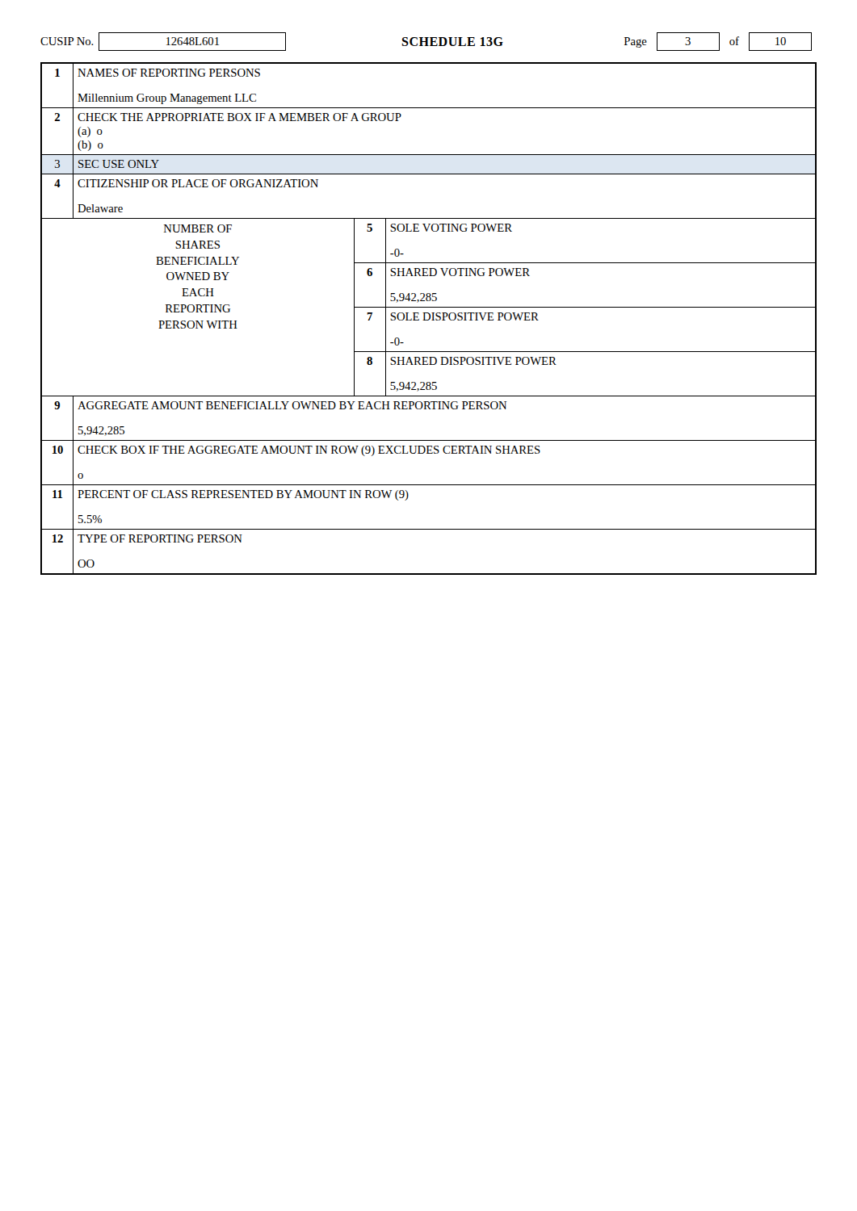CUSIP No. 12648L601
SCHEDULE 13G
Page 3 of 10
| 1 | NAMES OF REPORTING PERSONS Millennium Group Management LLC |
| 2 | CHECK THE APPROPRIATE BOX IF A MEMBER OF A GROUP (a) o (b) o |
| 3 | SEC USE ONLY |
| 4 | CITIZENSHIP OR PLACE OF ORGANIZATION Delaware |
| NUMBER OF SHARES BENEFICIALLY OWNED BY EACH REPORTING PERSON WITH | 5 | SOLE VOTING POWER -0- |
| 6 | SHARED VOTING POWER 5,942,285 |
| 7 | SOLE DISPOSITIVE POWER -0- |
| 8 | SHARED DISPOSITIVE POWER 5,942,285 |
| 9 | AGGREGATE AMOUNT BENEFICIALLY OWNED BY EACH REPORTING PERSON 5,942,285 |
| 10 | CHECK BOX IF THE AGGREGATE AMOUNT IN ROW (9) EXCLUDES CERTAIN SHARES o |
| 11 | PERCENT OF CLASS REPRESENTED BY AMOUNT IN ROW (9) 5.5% |
| 12 | TYPE OF REPORTING PERSON OO |